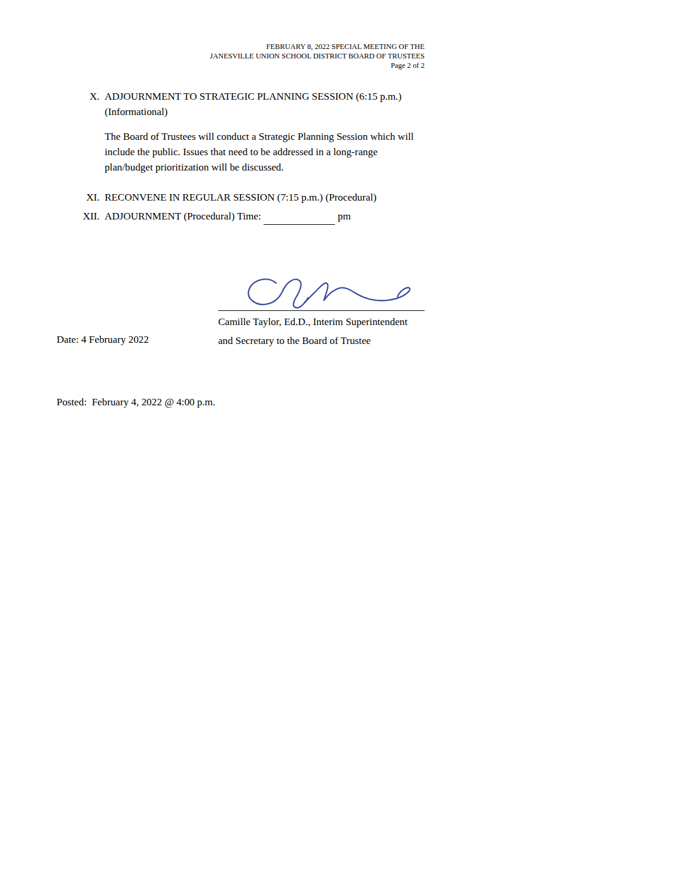FEBRUARY 8, 2022 SPECIAL MEETING OF THE JANESVILLE UNION SCHOOL DISTRICT BOARD OF TRUSTEES Page 2 of 2
X.
ADJOURNMENT TO STRATEGIC PLANNING SESSION (6:15 p.m.) (Informational)
The Board of Trustees will conduct a Strategic Planning Session which will include the public. Issues that need to be addressed in a long-range plan/budget prioritization will be discussed.
XI.
RECONVENE IN REGULAR SESSION (7:15 p.m.) (Procedural)
XII.
ADJOURNMENT (Procedural) Time: pm
Date: 4 February 2022
Camille Taylor, Ed.D., Interim Superintendent
and Secretary to the Board of Trustee
Posted: February 4, 2022 @ 4:00 p.m.